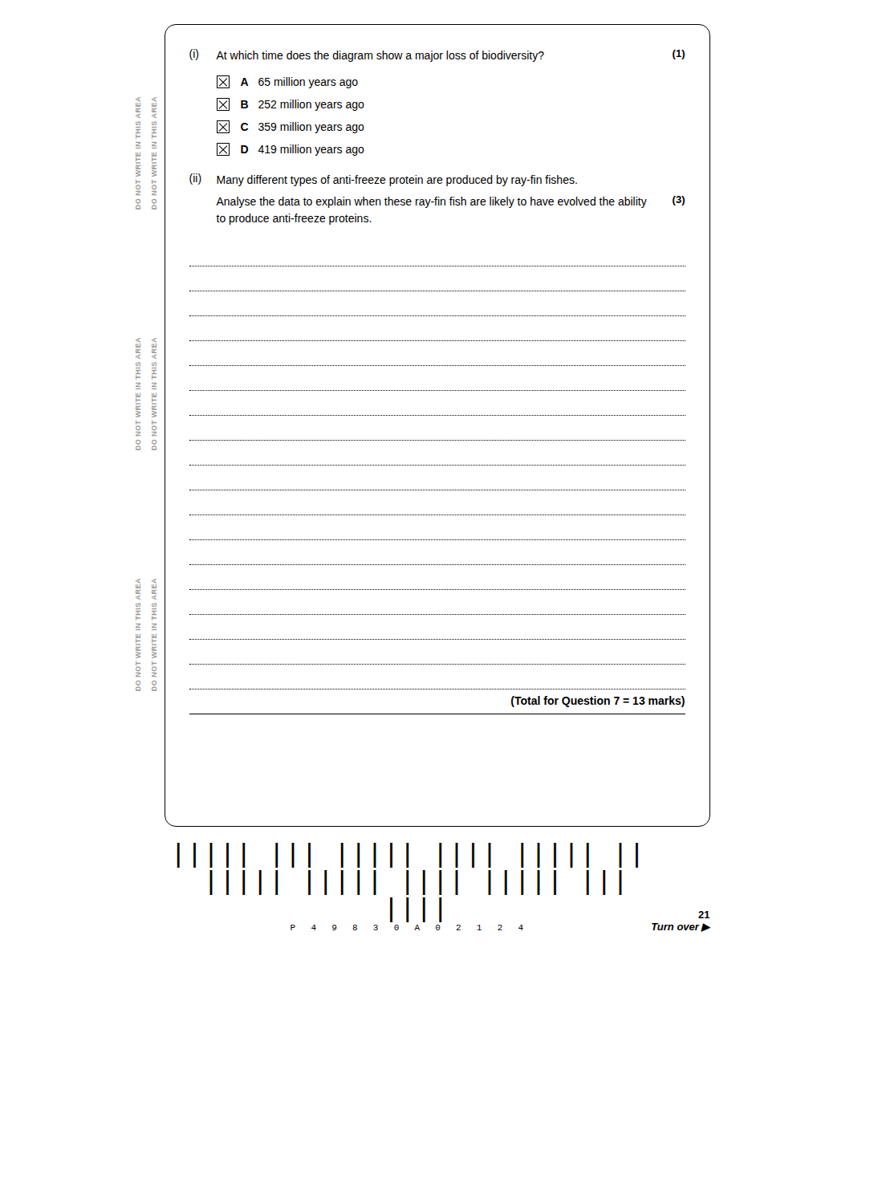DO NOT WRITE IN THIS AREA
DO NOT WRITE IN THIS AREA
DO NOT WRITE IN THIS AREA
DO NOT WRITE IN THIS AREA
DO NOT WRITE IN THIS AREA
DO NOT WRITE IN THIS AREA
(i)
At which time does the diagram show a major loss of biodiversity?
(1)
A 65 million years ago
B 252 million years ago
C 359 million years ago
D 419 million years ago
(ii)
Many different types of anti-freeze protein are produced by ray-fin fishes.
Analyse the data to explain when these ray-fin fish are likely to have evolved the ability to produce anti-freeze proteins.
(3)
(Total for Question 7 = 13 marks)
||||| ||| ||||| |||| ||||| || ||||| ||||| |||| ||||| ||| ||||
P 4 9 8 3 0 A 0 2 1 2 4
21
Turn over ▶